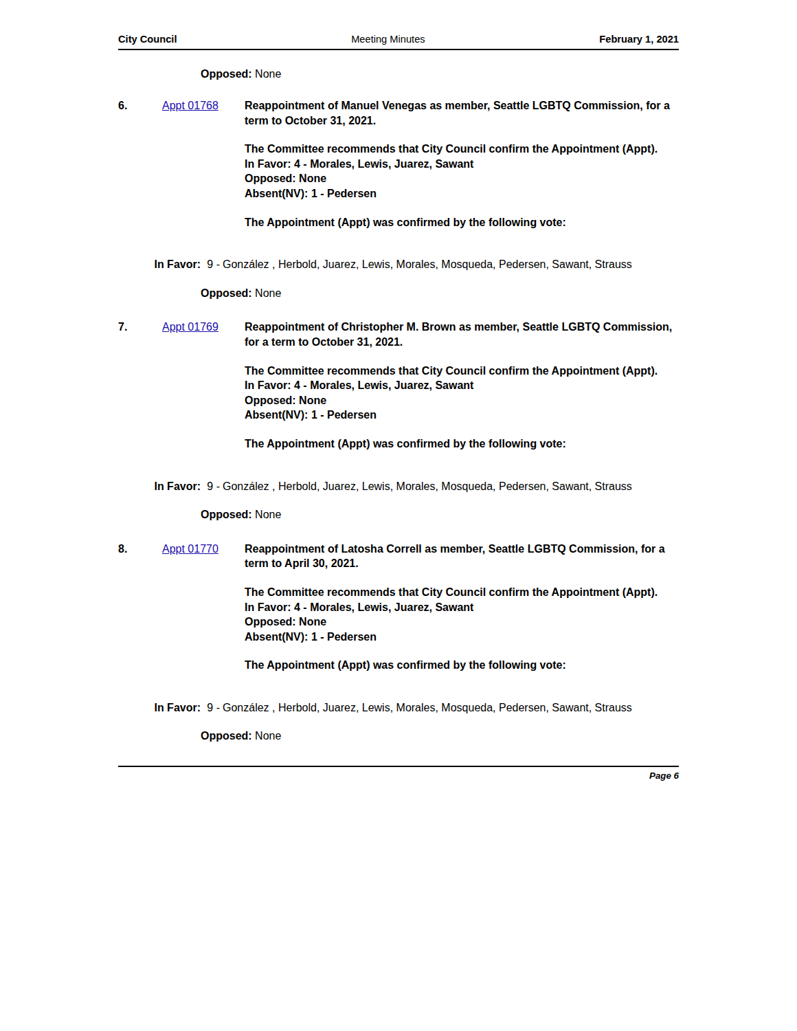City Council Meeting Minutes February 1, 2021
Opposed: None
6.
Appt 01768
Reappointment of Manuel Venegas as member, Seattle LGBTQ Commission, for a term to October 31, 2021.
The Committee recommends that City Council confirm the Appointment (Appt). In Favor: 4 - Morales, Lewis, Juarez, Sawant Opposed: None Absent(NV): 1 - Pedersen
The Appointment (Appt) was confirmed by the following vote:
In Favor:
9 -
González , Herbold, Juarez, Lewis, Morales, Mosqueda, Pedersen, Sawant, Strauss
Opposed: None
7.
Appt 01769
Reappointment of Christopher M. Brown as member, Seattle LGBTQ Commission, for a term to October 31, 2021.
The Committee recommends that City Council confirm the Appointment (Appt). In Favor: 4 - Morales, Lewis, Juarez, Sawant Opposed: None Absent(NV): 1 - Pedersen
The Appointment (Appt) was confirmed by the following vote:
In Favor:
9 -
González , Herbold, Juarez, Lewis, Morales, Mosqueda, Pedersen, Sawant, Strauss
Opposed: None
8.
Appt 01770
Reappointment of Latosha Correll as member, Seattle LGBTQ Commission, for a term to April 30, 2021.
The Committee recommends that City Council confirm the Appointment (Appt). In Favor: 4 - Morales, Lewis, Juarez, Sawant Opposed: None Absent(NV): 1 - Pedersen
The Appointment (Appt) was confirmed by the following vote:
In Favor:
9 -
González , Herbold, Juarez, Lewis, Morales, Mosqueda, Pedersen, Sawant, Strauss
Opposed: None
Page 6